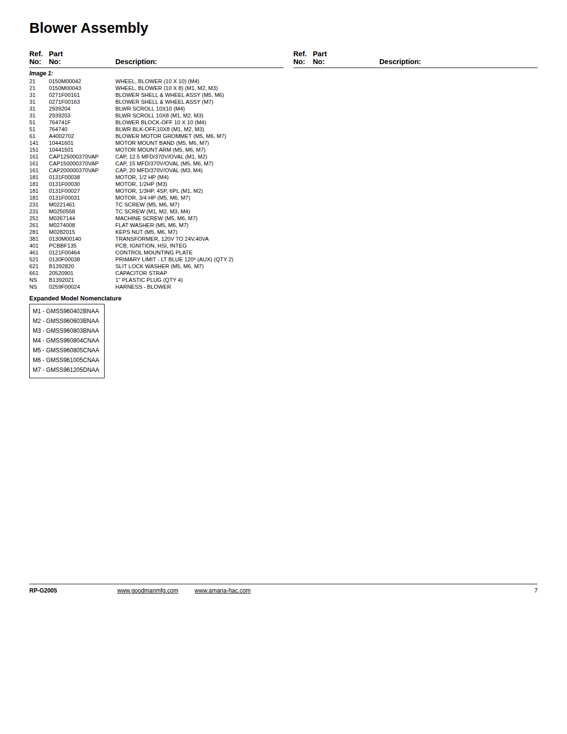Blower Assembly
| Ref. No: | Part No: | Description: |
| --- | --- | --- |
| Image 1: |
| 21 | 0150M00042 | WHEEL, BLOWER (10 X 10) (M4) |
| 21 | 0150M00043 | WHEEL, BLOWER (10 X 8) (M1, M2, M3) |
| 31 | 0271F00161 | BLOWER SHELL & WHEEL ASSY (M5, M6) |
| 31 | 0271F00163 | BLOWER SHELL & WHEEL ASSY (M7) |
| 31 | 2939204 | BLWR SCROLL 10X10 (M4) |
| 31 | 2939203 | BLWR SCROLL 10X8 (M1, M2, M3) |
| 51 | 764741F | BLOWER BLOCK-OFF 10 X 10 (M4) |
| 51 | 764740 | BLWR BLK-OFF,10X8 (M1, M2, M3) |
| 61 | A4002702 | BLOWER MOTOR GROMMET (M5, M6, M7) |
| 141 | 10441601 | MOTOR MOUNT BAND (M5, M6, M7) |
| 151 | 10441501 | MOTOR MOUNT ARM (M5, M6, M7) |
| 161 | CAP125000370VAP | CAP, 12.5 MFD/370V/OVAL (M1, M2) |
| 161 | CAP150000370VAP | CAP, 15 MFD/370V/OVAL (M5, M6, M7) |
| 161 | CAP200000370VAP | CAP, 20 MFD/370V/OVAL (M3, M4) |
| 181 | 0131F00038 | MOTOR, 1/2 HP (M4) |
| 181 | 0131F00030 | MOTOR, 1/2HP (M3) |
| 181 | 0131F00027 | MOTOR, 1/3HP, 4SP, 6PL (M1, M2) |
| 181 | 0131F00031 | MOTOR, 3/4 HP (M5, M6, M7) |
| 231 | M0221461 | TC SCREW (M5, M6, M7) |
| 231 | M0250558 | TC SCREW (M1, M2, M3, M4) |
| 251 | M0267144 | MACHINE SCREW (M5, M6, M7) |
| 261 | M0274008 | FLAT WASHER (M5, M6, M7) |
| 281 | M0282015 | KEPS NUT (M5, M6, M7) |
| 381 | 0130M00140 | TRANSFORMER, 120V TO 24V,40VA |
| 401 | PCBBF135 | PCB, IGNITION, HSI, INTEG |
| 461 | 0121F00464 | CONTROL MOUNTING PLATE |
| 521 | 0130F00038 | PRIMARY LIMIT - LT BLUE 120º (AUX) (QTY 2) |
| 621 | B1392820 | SLIT LOCK WASHER (M5, M6, M7) |
| 661 | 20520901 | CAPACITOR STRAP |
| NS | B1392021 | 1" PLASTIC PLUG (QTY 4) |
| NS | 0259F00024 | HARNESS - BLOWER |
Expanded Model Nomenclature
M1 - GMSS960402BNAA
M2 - GMSS960603BNAA
M3 - GMSS960803BNAA
M4 - GMSS960804CNAA
M5 - GMSS960805CNAA
M6 - GMSS961005CNAA
M7 - GMSS961205DNAA
| Ref. No: | Part No: | Description: |
| --- | --- | --- |
RP-G2005
www.goodmanmfg.com www.amana-hac.com
7